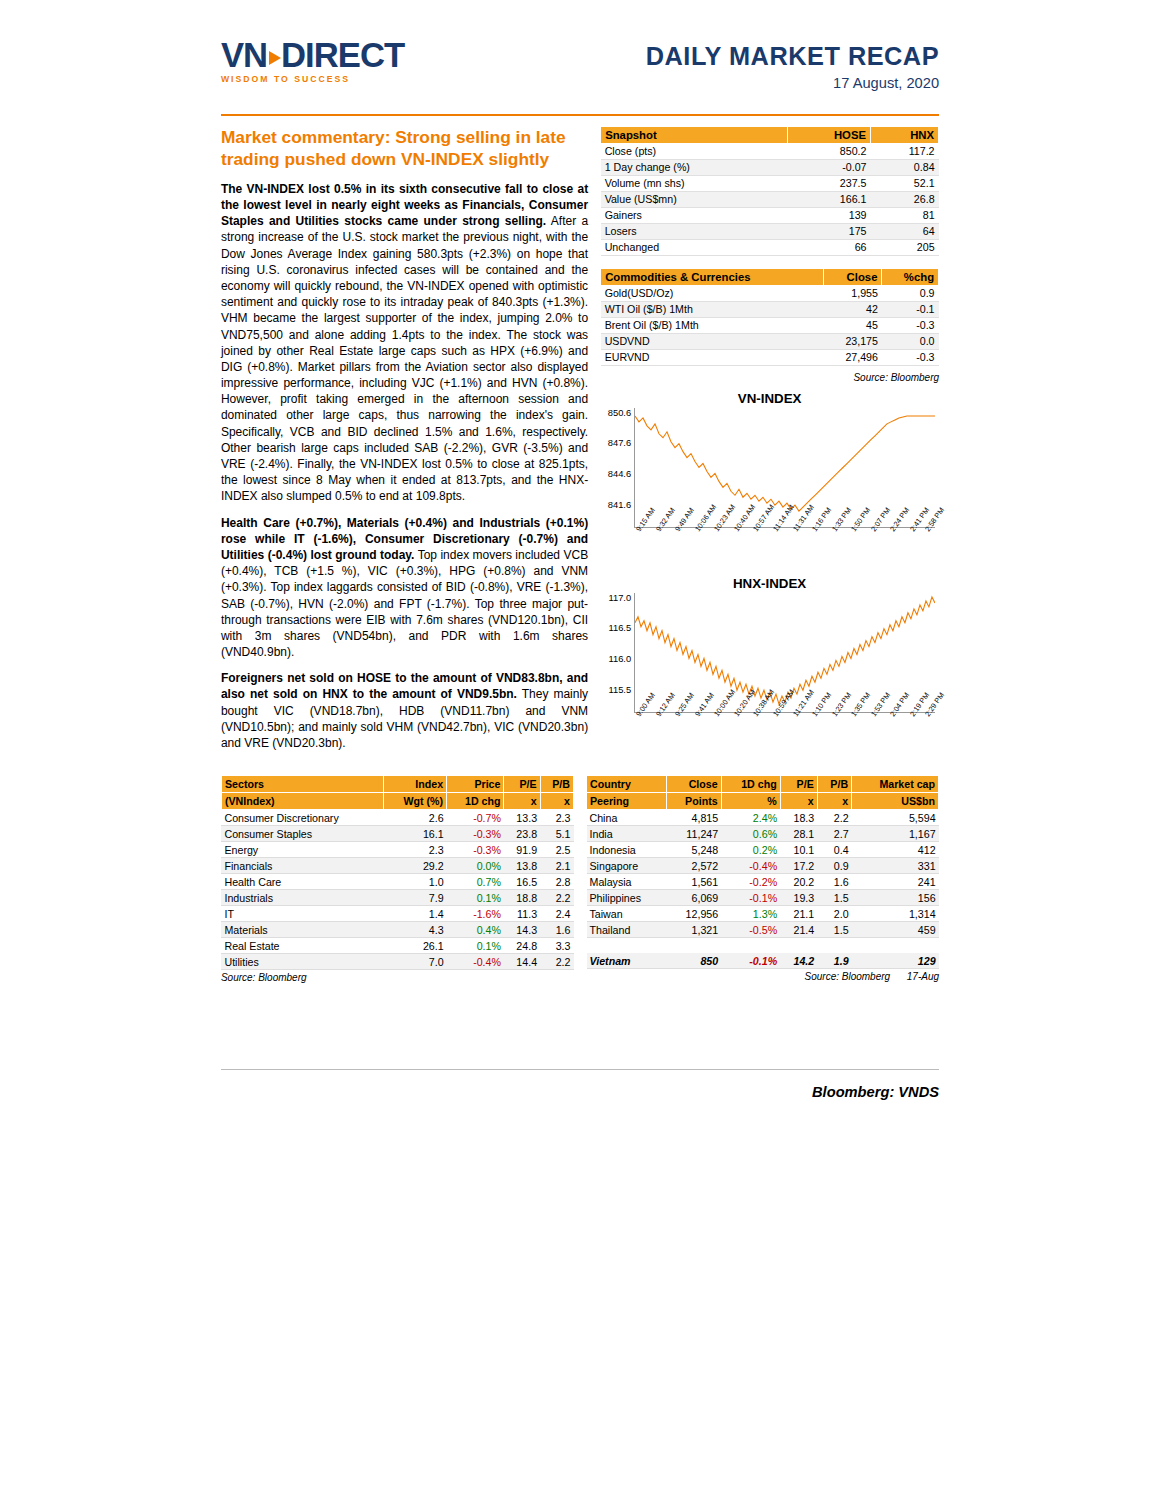VN DIRECT
WISDOM TO SUCCESS
DAILY MARKET RECAP
17 August, 2020
Market commentary: Strong selling in late trading pushed down VN-INDEX slightly
The VN-INDEX lost 0.5% in its sixth consecutive fall to close at the lowest level in nearly eight weeks as Financials, Consumer Staples and Utilities stocks came under strong selling. After a strong increase of the U.S. stock market the previous night, with the Dow Jones Average Index gaining 580.3pts (+2.3%) on hope that rising U.S. coronavirus infected cases will be contained and the economy will quickly rebound, the VN-INDEX opened with optimistic sentiment and quickly rose to its intraday peak of 840.3pts (+1.3%). VHM became the largest supporter of the index, jumping 2.0% to VND75,500 and alone adding 1.4pts to the index. The stock was joined by other Real Estate large caps such as HPX (+6.9%) and DIG (+0.8%). Market pillars from the Aviation sector also displayed impressive performance, including VJC (+1.1%) and HVN (+0.8%). However, profit taking emerged in the afternoon session and dominated other large caps, thus narrowing the index's gain. Specifically, VCB and BID declined 1.5% and 1.6%, respectively. Other bearish large caps included SAB (-2.2%), GVR (-3.5%) and VRE (-2.4%). Finally, the VN-INDEX lost 0.5% to close at 825.1pts, the lowest since 8 May when it ended at 813.7pts, and the HNX-INDEX also slumped 0.5% to end at 109.8pts.
Health Care (+0.7%), Materials (+0.4%) and Industrials (+0.1%) rose while IT (-1.6%), Consumer Discretionary (-0.7%) and Utilities (-0.4%) lost ground today. Top index movers included VCB (+0.4%), TCB (+1.5 %), VIC (+0.3%), HPG (+0.8%) and VNM (+0.3%). Top index laggards consisted of BID (-0.8%), VRE (-1.3%), SAB (-0.7%), HVN (-2.0%) and FPT (-1.7%). Top three major put-through transactions were EIB with 7.6m shares (VND120.1bn), CII with 3m shares (VND54bn), and PDR with 1.6m shares (VND40.9bn).
Foreigners net sold on HOSE to the amount of VND83.8bn, and also net sold on HNX to the amount of VND9.5bn. They mainly bought VIC (VND18.7bn), HDB (VND11.7bn) and VNM (VND10.5bn); and mainly sold VHM (VND42.7bn), VIC (VND20.3bn) and VRE (VND20.3bn).
| Snapshot | HOSE | HNX |
| --- | --- | --- |
| Close (pts) | 850.2 | 117.2 |
| 1 Day change (%) | -0.07 | 0.84 |
| Volume (mn shs) | 237.5 | 52.1 |
| Value (US$mn) | 166.1 | 26.8 |
| Gainers | 139 | 81 |
| Losers | 175 | 64 |
| Unchanged | 66 | 205 |
| Commodities & Currencies | Close | %chg |
| --- | --- | --- |
| Gold(USD/Oz) | 1,955 | 0.9 |
| WTI Oil ($/B) 1Mth | 42 | -0.1 |
| Brent Oil ($/B) 1Mth | 45 | -0.3 |
| USDVND | 23,175 | 0.0 |
| EURVND | 27,496 | -0.3 |
Source: Bloomberg
VN-INDEX
850.6 847.6 844.6 841.6
9:15 AM 9:32 AM 9:49 AM 10:06 AM 10:23 AM 10:40 AM 10:57 AM 11:14 AM 11:31 AM 1:16 PM 1:33 PM 1:50 PM 2:07 PM 2:24 PM 2:41 PM 2:58 PM
HNX-INDEX
117.0 116.5 116.0 115.5
9:00 AM 9:12 AM 9:25 AM 9:41 AM 10:00 AM 10:20 AM 10:38 AM 10:59 AM 11:21 AM 1:10 PM 1:23 PM 1:35 PM 1:53 PM 2:04 PM 2:19 PM 2:29 PM
| Sectors | Index | Price | P/E | P/B |
| --- | --- | --- | --- | --- |
| (VNIndex) | Wgt (%) | 1D chg | x | x |
| Consumer Discretionary | 2.6 | -0.7% | 13.3 | 2.3 |
| Consumer Staples | 16.1 | -0.3% | 23.8 | 5.1 |
| Energy | 2.3 | -0.3% | 91.9 | 2.5 |
| Financials | 29.2 | 0.0% | 13.8 | 2.1 |
| Health Care | 1.0 | 0.7% | 16.5 | 2.8 |
| Industrials | 7.9 | 0.1% | 18.8 | 2.2 |
| IT | 1.4 | -1.6% | 11.3 | 2.4 |
| Materials | 4.3 | 0.4% | 14.3 | 1.6 |
| Real Estate | 26.1 | 0.1% | 24.8 | 3.3 |
| Utilities | 7.0 | -0.4% | 14.4 | 2.2 |
Source: Bloomberg
| Country | Close | 1D chg | P/E | P/B | Market cap |
| --- | --- | --- | --- | --- | --- |
| Peering | Points | % | x | x | US$bn |
| China | 4,815 | 2.4% | 18.3 | 2.2 | 5,594 |
| India | 11,247 | 0.6% | 28.1 | 2.7 | 1,167 |
| Indonesia | 5,248 | 0.2% | 10.1 | 0.4 | 412 |
| Singapore | 2,572 | -0.4% | 17.2 | 0.9 | 331 |
| Malaysia | 1,561 | -0.2% | 20.2 | 1.6 | 241 |
| Philippines | 6,069 | -0.1% | 19.3 | 1.5 | 156 |
| Taiwan | 12,956 | 1.3% | 21.1 | 2.0 | 1,314 |
| Thailand | 1,321 | -0.5% | 21.4 | 1.5 | 459 |
| Vietnam | 850 | -0.1% | 14.2 | 1.9 | 129 |
Source: Bloomberg 17-Aug
Bloomberg: VNDS